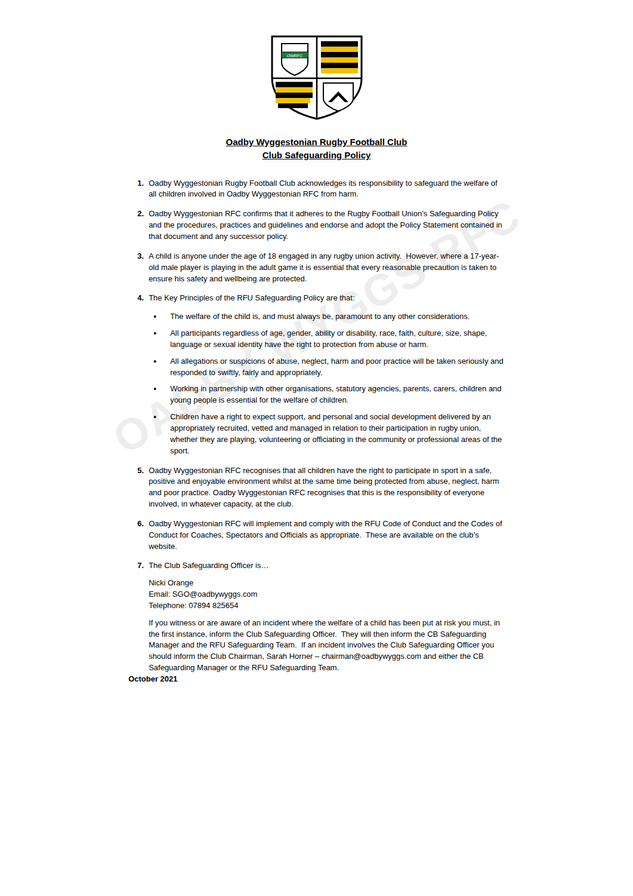OADBY WYGGS RFC
OWRFC
Oadby Wyggestonian Rugby Football ClubClub Safeguarding Policy
Oadby Wyggestonian Rugby Football Club acknowledges its responsibility to safeguard the welfare of all children involved in Oadby Wyggestonian RFC from harm.
Oadby Wyggestonian RFC confirms that it adheres to the Rugby Football Union’s Safeguarding Policy and the procedures, practices and guidelines and endorse and adopt the Policy Statement contained in that document and any successor policy.
A child is anyone under the age of 18 engaged in any rugby union activity. However, where a 17-year-old male player is playing in the adult game it is essential that every reasonable precaution is taken to ensure his safety and wellbeing are protected.
The Key Principles of the RFU Safeguarding Policy are that:
The welfare of the child is, and must always be, paramount to any other considerations.
All participants regardless of age, gender, ability or disability, race, faith, culture, size, shape, language or sexual identity have the right to protection from abuse or harm.
All allegations or suspicions of abuse, neglect, harm and poor practice will be taken seriously and responded to swiftly, fairly and appropriately.
Working in partnership with other organisations, statutory agencies, parents, carers, children and young people is essential for the welfare of children.
Children have a right to expect support, and personal and social development delivered by an appropriately recruited, vetted and managed in relation to their participation in rugby union, whether they are playing, volunteering or officiating in the community or professional areas of the sport.
Oadby Wyggestonian RFC recognises that all children have the right to participate in sport in a safe, positive and enjoyable environment whilst at the same time being protected from abuse, neglect, harm and poor practice. Oadby Wyggestonian RFC recognises that this is the responsibility of everyone involved, in whatever capacity, at the club.
Oadby Wyggestonian RFC will implement and comply with the RFU Code of Conduct and the Codes of Conduct for Coaches, Spectators and Officials as appropriate. These are available on the club’s website.
The Club Safeguarding Officer is…
Nicki Orange
Email: SGO@oadbywyggs.com
Telephone: 07894 825654
If you witness or are aware of an incident where the welfare of a child has been put at risk you must, in the first instance, inform the Club Safeguarding Officer. They will then inform the CB Safeguarding Manager and the RFU Safeguarding Team. If an incident involves the Club Safeguarding Officer you should inform the Club Chairman, Sarah Horner – chairman@oadbywyggs.com and either the CB Safeguarding Manager or the RFU Safeguarding Team.
October 2021